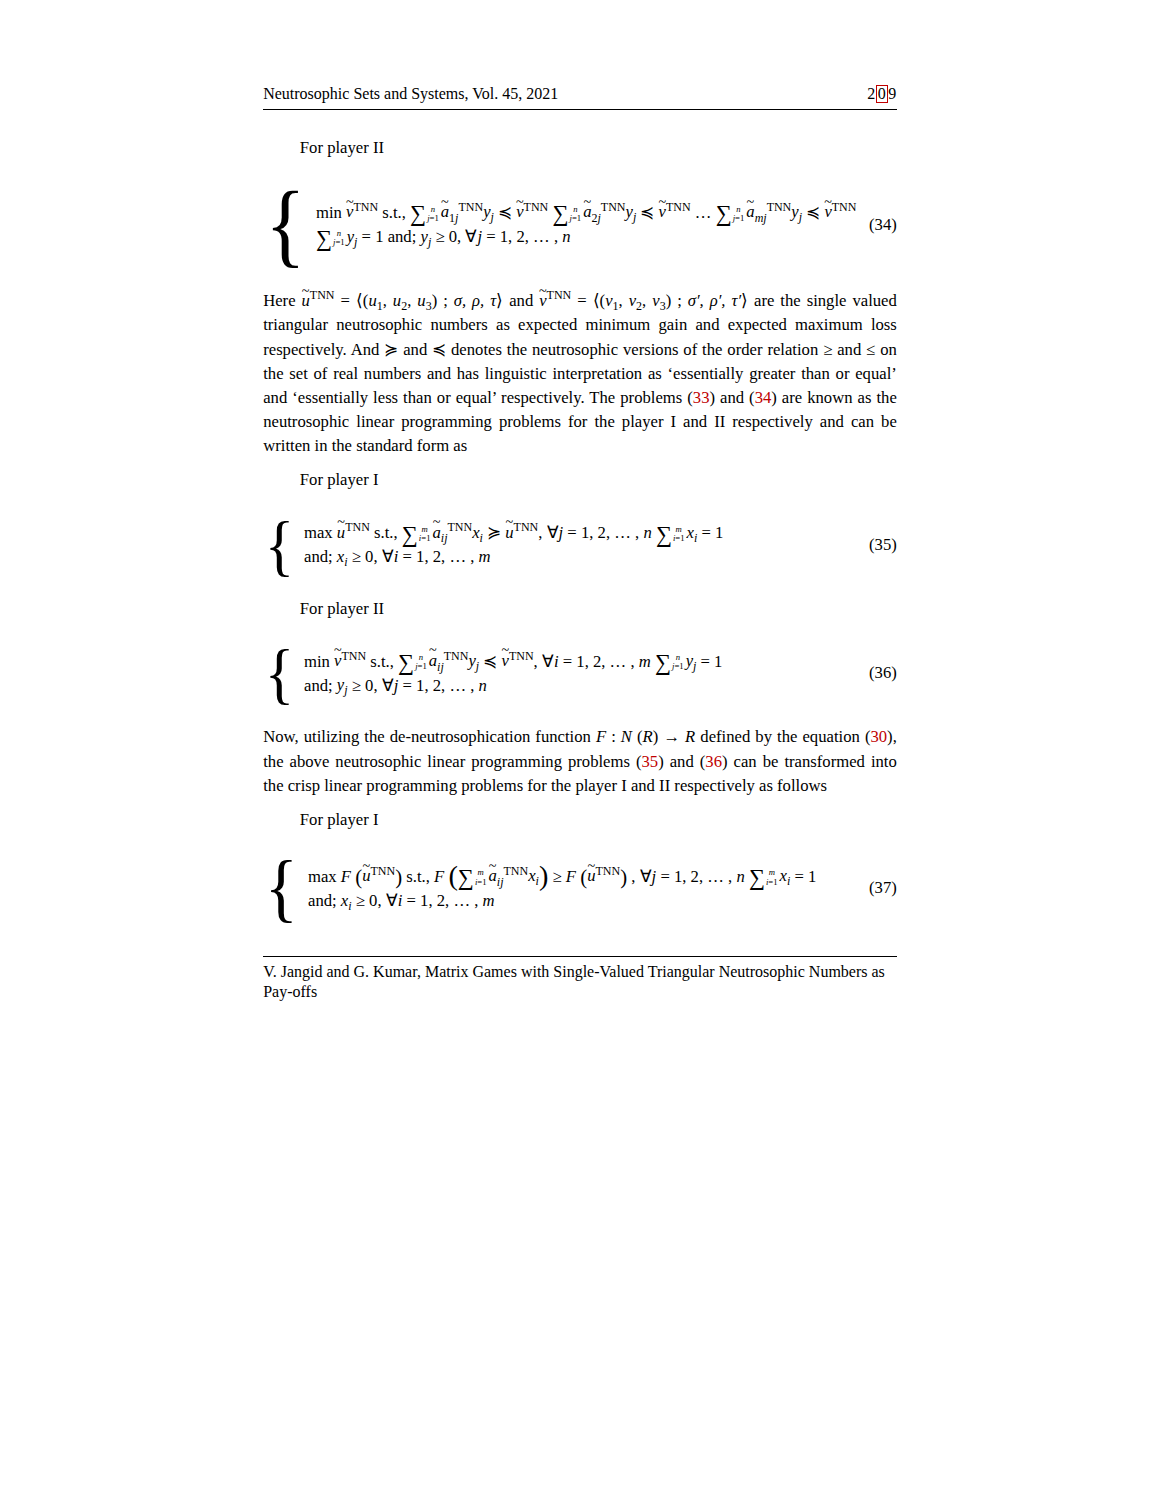Neutrosophic Sets and Systems, Vol. 45, 2021
209
For player II
{ min ~vTNN s.t., ∑nj=1~a1jTNNyj ≼ ~vTNN ∑nj=1~a2jTNNyj ≼ ~vTNN … ∑nj=1~amjTNNyj ≼ ~vTNN ∑nj=1 yj = 1 and; yj ≥ 0, ∀j = 1, 2, … , n
(34)
Here ~uTNN = ⟨(u1, u2, u3) ; σ, ρ, τ⟩ and ~vTNN = ⟨(v1, v2, v3) ; σ′, ρ′, τ′⟩ are the single valued triangular neutrosophic numbers as expected minimum gain and expected maximum loss respectively. And ≽ and ≼ denotes the neutrosophic versions of the order relation ≥ and ≤ on the set of real numbers and has linguistic interpretation as ‘essentially greater than or equal’ and ‘essentially less than or equal’ respectively. The problems (33) and (34) are known as the neutrosophic linear programming problems for the player I and II respectively and can be written in the standard form as
For player I
{ max ~uTNN s.t., ∑mi=1~aijTNNxi ≽ ~uTNN, ∀j = 1, 2, … , n ∑mi=1 xi = 1 and; xi ≥ 0, ∀i = 1, 2, … , m
(35)
For player II
{ min ~vTNN s.t., ∑nj=1~aijTNNyj ≼ ~vTNN, ∀i = 1, 2, … , m ∑nj=1 yj = 1 and; yj ≥ 0, ∀j = 1, 2, … , n
(36)
Now, utilizing the de-neutrosophication function F : N (R) → R defined by the equation (30), the above neutrosophic linear programming problems (35) and (36) can be transformed into the crisp linear programming problems for the player I and II respectively as follows
For player I
{ max F (~uTNN) s.t., F (∑mi=1~aijTNNxi) ≥ F (~uTNN) , ∀j = 1, 2, … , n ∑mi=1 xi = 1 and; xi ≥ 0, ∀i = 1, 2, … , m
(37)
V. Jangid and G. Kumar, Matrix Games with Single-Valued Triangular Neutrosophic Numbers as Pay-offs